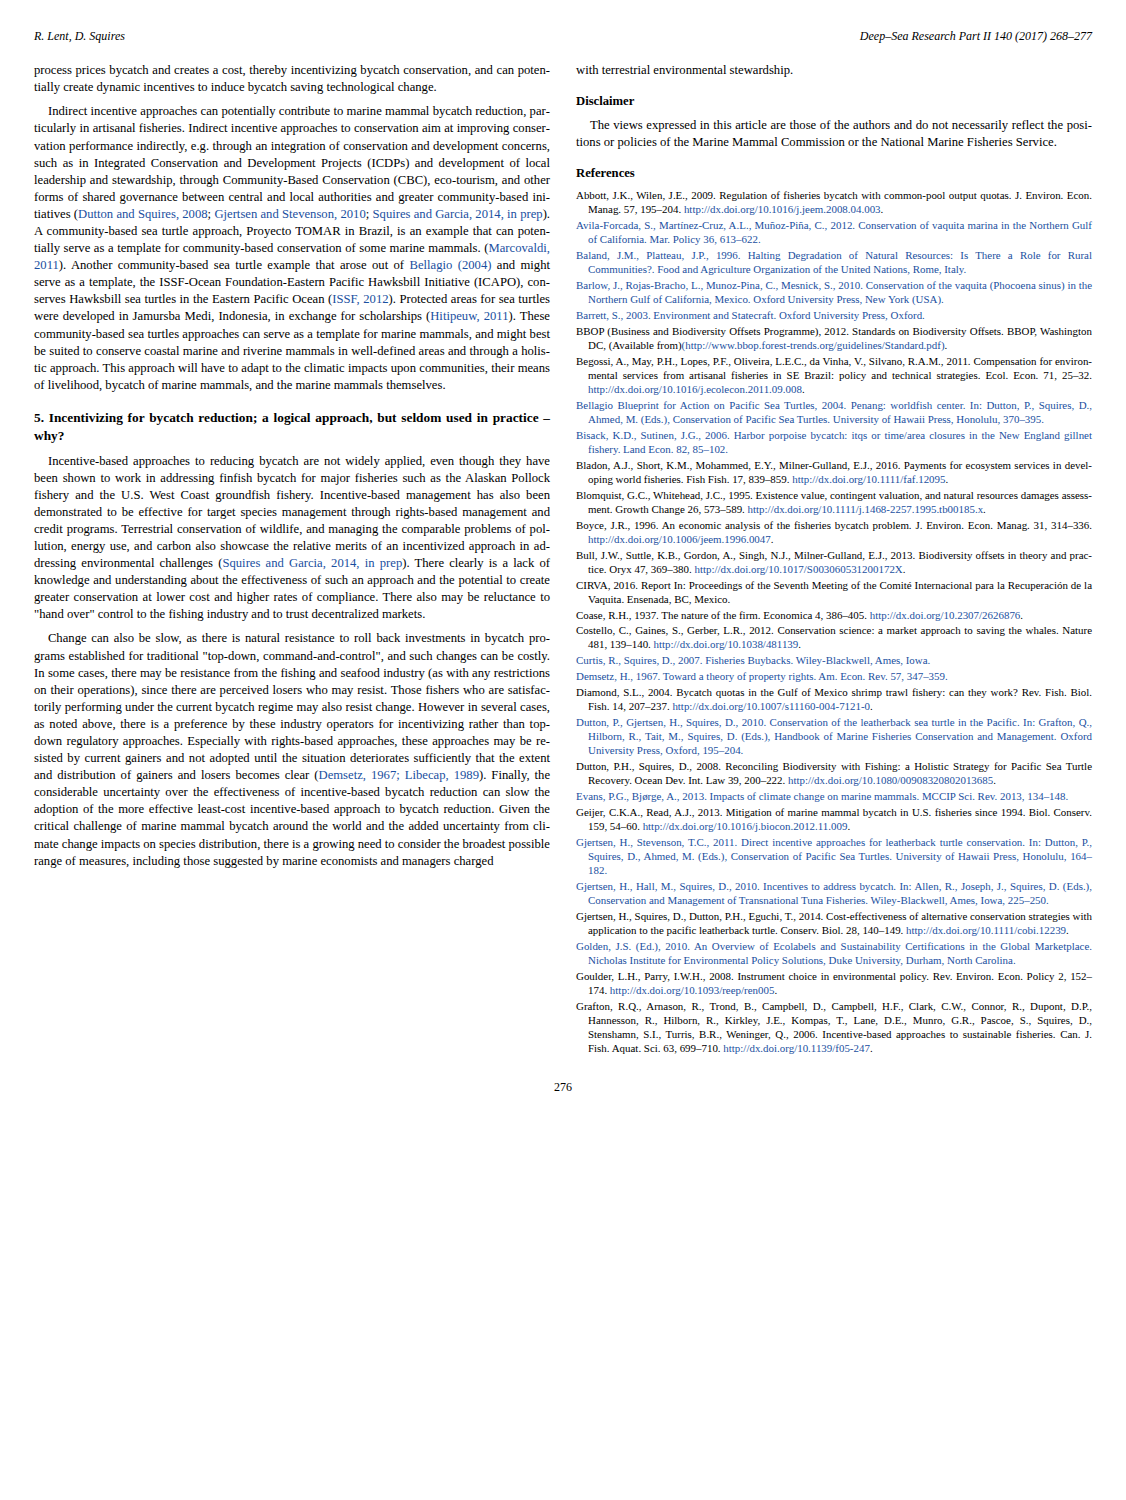R. Lent, D. Squires
Deep–Sea Research Part II 140 (2017) 268–277
process prices bycatch and creates a cost, thereby incentivizing bycatch conservation, and can potentially create dynamic incentives to induce bycatch saving technological change.
Indirect incentive approaches can potentially contribute to marine mammal bycatch reduction, particularly in artisanal fisheries. Indirect incentive approaches to conservation aim at improving conservation performance indirectly, e.g. through an integration of conservation and development concerns, such as in Integrated Conservation and Development Projects (ICDPs) and development of local leadership and stewardship, through Community-Based Conservation (CBC), eco-tourism, and other forms of shared governance between central and local authorities and greater community-based initiatives (Dutton and Squires, 2008; Gjertsen and Stevenson, 2010; Squires and Garcia, 2014, in prep). A community-based sea turtle approach, Proyecto TOMAR in Brazil, is an example that can potentially serve as a template for community-based conservation of some marine mammals. (Marcovaldi, 2011). Another community-based sea turtle example that arose out of Bellagio (2004) and might serve as a template, the ISSF-Ocean Foundation-Eastern Pacific Hawksbill Initiative (ICAPO), conserves Hawksbill sea turtles in the Eastern Pacific Ocean (ISSF, 2012). Protected areas for sea turtles were developed in Jamursba Medi, Indonesia, in exchange for scholarships (Hitipeuw, 2011). These community-based sea turtles approaches can serve as a template for marine mammals, and might best be suited to conserve coastal marine and riverine mammals in well-defined areas and through a holistic approach. This approach will have to adapt to the climatic impacts upon communities, their means of livelihood, bycatch of marine mammals, and the marine mammals themselves.
5. Incentivizing for bycatch reduction; a logical approach, but seldom used in practice – why?
Incentive-based approaches to reducing bycatch are not widely applied, even though they have been shown to work in addressing finfish bycatch for major fisheries such as the Alaskan Pollock fishery and the U.S. West Coast groundfish fishery. Incentive-based management has also been demonstrated to be effective for target species management through rights-based management and credit programs. Terrestrial conservation of wildlife, and managing the comparable problems of pollution, energy use, and carbon also showcase the relative merits of an incentivized approach in addressing environmental challenges (Squires and Garcia, 2014, in prep). There clearly is a lack of knowledge and understanding about the effectiveness of such an approach and the potential to create greater conservation at lower cost and higher rates of compliance. There also may be reluctance to "hand over" control to the fishing industry and to trust decentralized markets.
Change can also be slow, as there is natural resistance to roll back investments in bycatch programs established for traditional "top-down, command-and-control", and such changes can be costly. In some cases, there may be resistance from the fishing and seafood industry (as with any restrictions on their operations), since there are perceived losers who may resist. Those fishers who are satisfactorily performing under the current bycatch regime may also resist change. However in several cases, as noted above, there is a preference by these industry operators for incentivizing rather than top-down regulatory approaches. Especially with rights-based approaches, these approaches may be resisted by current gainers and not adopted until the situation deteriorates sufficiently that the extent and distribution of gainers and losers becomes clear (Demsetz, 1967; Libecap, 1989). Finally, the considerable uncertainty over the effectiveness of incentive-based bycatch reduction can slow the adoption of the more effective least-cost incentive-based approach to bycatch reduction. Given the critical challenge of marine mammal bycatch around the world and the added uncertainty from climate change impacts on species distribution, there is a growing need to consider the broadest possible range of measures, including those suggested by marine economists and managers charged
with terrestrial environmental stewardship.
Disclaimer
The views expressed in this article are those of the authors and do not necessarily reflect the positions or policies of the Marine Mammal Commission or the National Marine Fisheries Service.
References
Abbott, J.K., Wilen, J.E., 2009. Regulation of fisheries bycatch with common-pool output quotas. J. Environ. Econ. Manag. 57, 195–204. http://dx.doi.org/10.1016/j.jeem.2008.04.003.
Avila-Forcada, S., Martínez-Cruz, A.L., Muñoz-Piña, C., 2012. Conservation of vaquita marina in the Northern Gulf of California. Mar. Policy 36, 613–622.
Baland, J.M., Platteau, J.P., 1996. Halting Degradation of Natural Resources: Is There a Role for Rural Communities?. Food and Agriculture Organization of the United Nations, Rome, Italy.
Barlow, J., Rojas-Bracho, L., Munoz-Pina, C., Mesnick, S., 2010. Conservation of the vaquita (Phocoena sinus) in the Northern Gulf of California, Mexico. Oxford University Press, New York (USA).
Barrett, S., 2003. Environment and Statecraft. Oxford University Press, Oxford.
BBOP (Business and Biodiversity Offsets Programme), 2012. Standards on Biodiversity Offsets. BBOP, Washington DC, (Available from)(http://www.bbop.forest-trends.org/guidelines/Standard.pdf).
Begossi, A., May, P.H., Lopes, P.F., Oliveira, L.E.C., da Vinha, V., Silvano, R.A.M., 2011. Compensation for environmental services from artisanal fisheries in SE Brazil: policy and technical strategies. Ecol. Econ. 71, 25–32. http://dx.doi.org/10.1016/j.ecolecon.2011.09.008.
Bellagio Blueprint for Action on Pacific Sea Turtles, 2004. Penang: worldfish center. In: Dutton, P., Squires, D., Ahmed, M. (Eds.), Conservation of Pacific Sea Turtles. University of Hawaii Press, Honolulu, 370–395.
Bisack, K.D., Sutinen, J.G., 2006. Harbor porpoise bycatch: itqs or time/area closures in the New England gillnet fishery. Land Econ. 82, 85–102.
Bladon, A.J., Short, K.M., Mohammed, E.Y., Milner-Gulland, E.J., 2016. Payments for ecosystem services in developing world fisheries. Fish Fish. 17, 839–859. http://dx.doi.org/10.1111/faf.12095.
Blomquist, G.C., Whitehead, J.C., 1995. Existence value, contingent valuation, and natural resources damages assessment. Growth Change 26, 573–589. http://dx.doi.org/10.1111/j.1468-2257.1995.tb00185.x.
Boyce, J.R., 1996. An economic analysis of the fisheries bycatch problem. J. Environ. Econ. Manag. 31, 314–336. http://dx.doi.org/10.1006/jeem.1996.0047.
Bull, J.W., Suttle, K.B., Gordon, A., Singh, N.J., Milner-Gulland, E.J., 2013. Biodiversity offsets in theory and practice. Oryx 47, 369–380. http://dx.doi.org/10.1017/S003060531200172X.
CIRVA, 2016. Report In: Proceedings of the Seventh Meeting of the Comité Internacional para la Recuperación de la Vaquita. Ensenada, BC, Mexico.
Coase, R.H., 1937. The nature of the firm. Economica 4, 386–405. http://dx.doi.org/10.2307/2626876.
Costello, C., Gaines, S., Gerber, L.R., 2012. Conservation science: a market approach to saving the whales. Nature 481, 139–140. http://dx.doi.org/10.1038/481139.
Curtis, R., Squires, D., 2007. Fisheries Buybacks. Wiley-Blackwell, Ames, Iowa.
Demsetz, H., 1967. Toward a theory of property rights. Am. Econ. Rev. 57, 347–359.
Diamond, S.L., 2004. Bycatch quotas in the Gulf of Mexico shrimp trawl fishery: can they work? Rev. Fish. Biol. Fish. 14, 207–237. http://dx.doi.org/10.1007/s11160-004-7121-0.
Dutton, P., Gjertsen, H., Squires, D., 2010. Conservation of the leatherback sea turtle in the Pacific. In: Grafton, Q., Hilborn, R., Tait, M., Squires, D. (Eds.), Handbook of Marine Fisheries Conservation and Management. Oxford University Press, Oxford, 195–204.
Dutton, P.H., Squires, D., 2008. Reconciling Biodiversity with Fishing: a Holistic Strategy for Pacific Sea Turtle Recovery. Ocean Dev. Int. Law 39, 200–222. http://dx.doi.org/10.1080/00908320802013685.
Evans, P.G., Bjørge, A., 2013. Impacts of climate change on marine mammals. MCCIP Sci. Rev. 2013, 134–148.
Geijer, C.K.A., Read, A.J., 2013. Mitigation of marine mammal bycatch in U.S. fisheries since 1994. Biol. Conserv. 159, 54–60. http://dx.doi.org/10.1016/j.biocon.2012.11.009.
Gjertsen, H., Stevenson, T.C., 2011. Direct incentive approaches for leatherback turtle conservation. In: Dutton, P., Squires, D., Ahmed, M. (Eds.), Conservation of Pacific Sea Turtles. University of Hawaii Press, Honolulu, 164–182.
Gjertsen, H., Hall, M., Squires, D., 2010. Incentives to address bycatch. In: Allen, R., Joseph, J., Squires, D. (Eds.), Conservation and Management of Transnational Tuna Fisheries. Wiley-Blackwell, Ames, Iowa, 225–250.
Gjertsen, H., Squires, D., Dutton, P.H., Eguchi, T., 2014. Cost-effectiveness of alternative conservation strategies with application to the pacific leatherback turtle. Conserv. Biol. 28, 140–149. http://dx.doi.org/10.1111/cobi.12239.
Golden, J.S. (Ed.), 2010. An Overview of Ecolabels and Sustainability Certifications in the Global Marketplace. Nicholas Institute for Environmental Policy Solutions, Duke University, Durham, North Carolina.
Goulder, L.H., Parry, I.W.H., 2008. Instrument choice in environmental policy. Rev. Environ. Econ. Policy 2, 152–174. http://dx.doi.org/10.1093/reep/ren005.
Grafton, R.Q., Arnason, R., Trond, B., Campbell, D., Campbell, H.F., Clark, C.W., Connor, R., Dupont, D.P., Hannesson, R., Hilborn, R., Kirkley, J.E., Kompas, T., Lane, D.E., Munro, G.R., Pascoe, S., Squires, D., Stenshamn, S.I., Turris, B.R., Weninger, Q., 2006. Incentive-based approaches to sustainable fisheries. Can. J. Fish. Aquat. Sci. 63, 699–710. http://dx.doi.org/10.1139/f05-247.
276